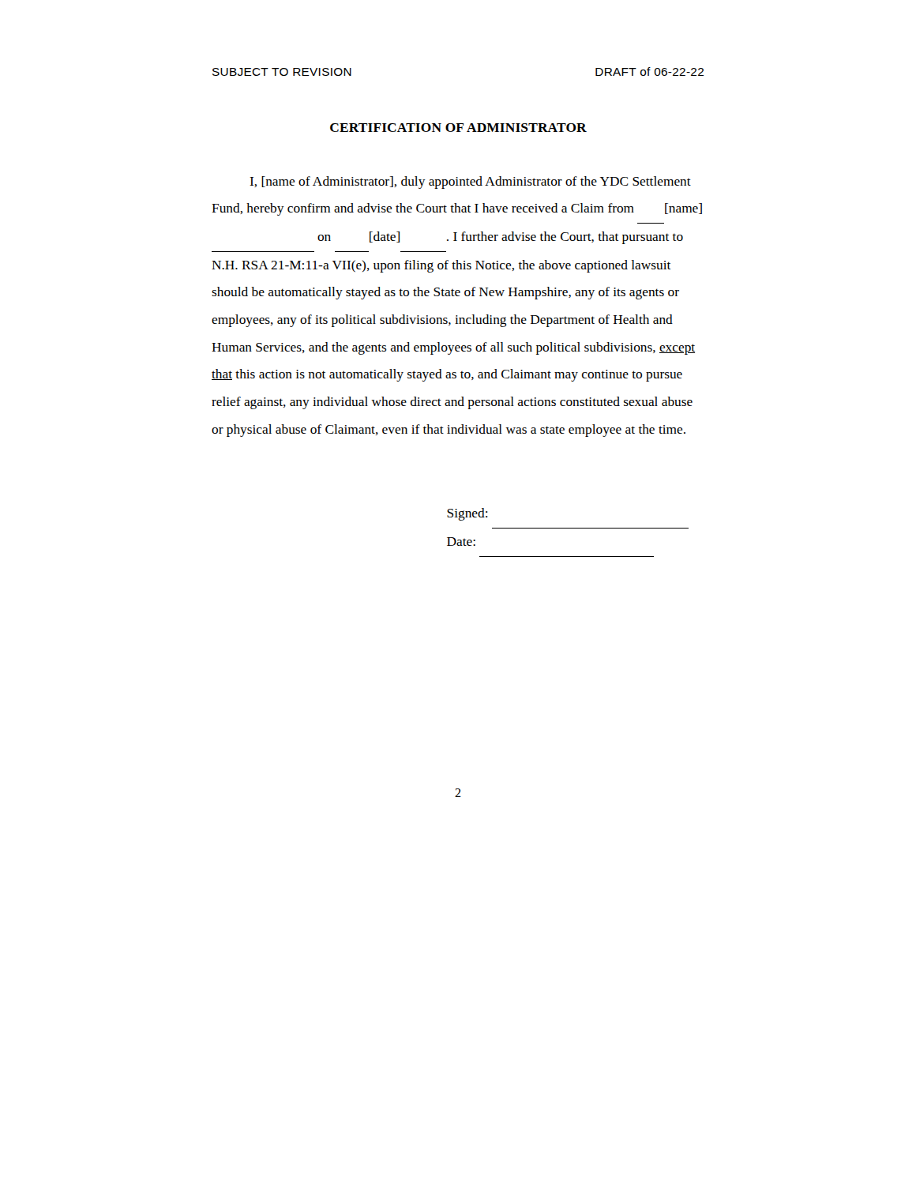SUBJECT TO REVISION DRAFT of 06-22-22
CERTIFICATION OF ADMINISTRATOR
I, [name of Administrator], duly appointed Administrator of the YDC Settlement Fund, hereby confirm and advise the Court that I have received a Claim from [name] on [date] . I further advise the Court, that pursuant to N.H. RSA 21-M:11-a VII(e), upon filing of this Notice, the above captioned lawsuit should be automatically stayed as to the State of New Hampshire, any of its agents or employees, any of its political subdivisions, including the Department of Health and Human Services, and the agents and employees of all such political subdivisions, except that this action is not automatically stayed as to, and Claimant may continue to pursue relief against, any individual whose direct and personal actions constituted sexual abuse or physical abuse of Claimant, even if that individual was a state employee at the time.
Signed:
Date:
2